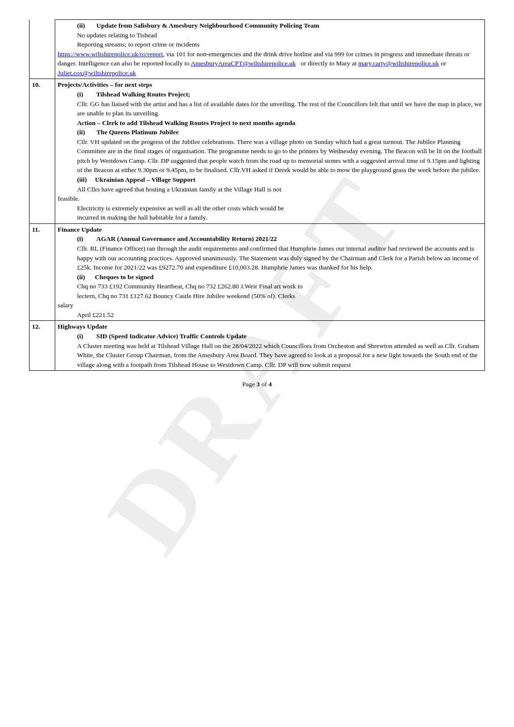DRAFT
| | (ii) Update from Salisbury & Amesbury Neighbourhood Community Policing Team No updates relating to Tishead Reporting streams; to report crime or incidents https://www.wiltshirepolice.uk/ro/report , via 101 for non-emergencies and the drink drive hotline and via 999 for crimes in progress and immediate threats or danger. Intelligence can also be reported locally to AmesburyAreaCPT@wiltshirepolice.uk or directly to Mary at mary.carty@wiltshirepolice.uk or Juliet.cox@wiltshirepolice.uk |
| 10. | Projects/Activities – for next steps (i) Tilshead Walking Routes Project; Cllr. GG has liaised with the artist and has a list of available dates for the unveiling. The rest of the Councillors felt that until we have the map in place, we are unable to plan its unveiling. Action – Clerk to add Tilshead Walking Routes Project to next months agenda (ii) The Queens Platinum Jubilee Cllr. VH updated on the progress of the Jubilee celebrations. There was a village photo on Sunday which had a great turnout. The Jubilee Planning Committee are in the final stages of organisation. The programme needs to go to the printers by Wednesday evening. The Beacon will be lit on the football pitch by Westdown Camp. Cllr. DP suggested that people watch from the road up to memorial stones with a suggested arrival time of 9.15pm and lighting of the Beacon at either 9.30pm or 9.45pm, to be finalised. Cllr.VH asked if Derek would be able to mow the playground grass the week before the jubilee. (iii) Ukrainian Appeal – Village Support All Cllrs have agreed that hosting a Ukrainian family at the Village Hall is not feasible. Electricity is extremely expensive as well as all the other costs which would be incurred in making the hall habitable for a family. |
| 11. | Finance Update (i) AGAR (Annual Governance and Accountability Return) 2021/22 Cllr. RL (Finance Officer) ran through the audit requirements and confirmed that Humphrie James our internal auditor had reviewed the accounts and is happy with our accounting practices. Approved unanimously. The Statement was duly signed by the Chairman and Clerk for a Parish below an income of £25k. Income for 2021/22 was £9272.70 and expenditure £10,003.28. Humphrie James was thanked for his help. (ii) Cheques to be signed Chq no 733 £192 Community Heartbeat, Chq no 732 £262.80 J.Weir Final art work to lectern, Chq no 731 £127.62 Bouncy Castle Hire Jubilee weekend (50% of). Clerks salary April £221.52 |
| 12. | Highways Update (i) SID (Speed Indicator Advice) Traffic Controls Update A Cluster meeting was held at Tilshead Village Hall on the 28/04/2022 which Councillors from Orcheston and Shrewton attended as well as Cllr. Graham White, the Cluster Group Chairman, from the Amesbury Area Board. They have agreed to look at a proposal for a new light towards the South end of the village along with a footpath from Tilshead House to Westdown Camp. Cllr. DP will now submit request |
Page 3 of 4